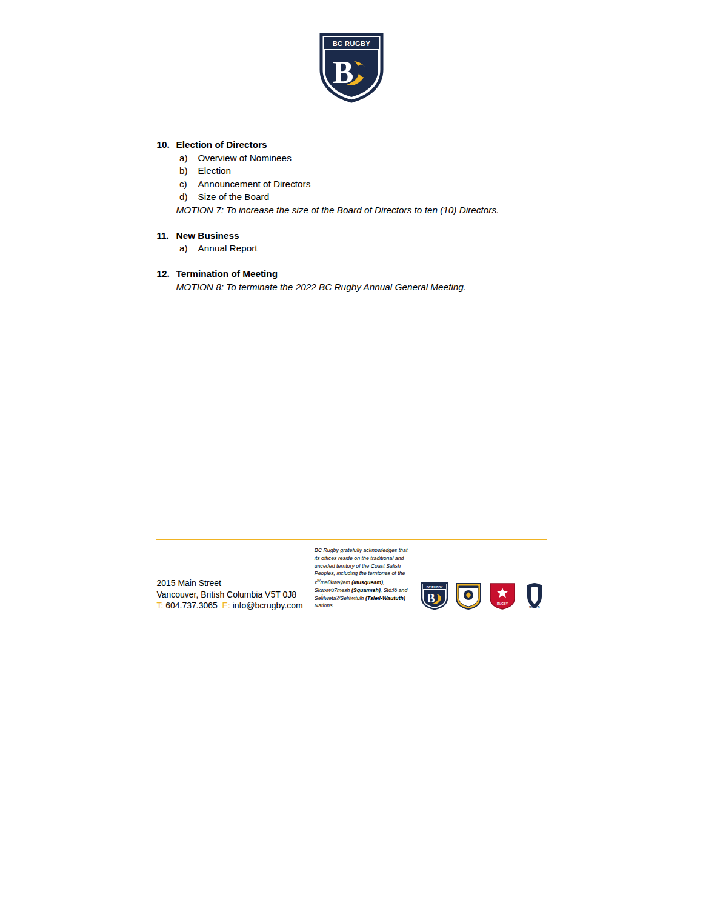BC RUGBY B
10. Election of Directors
a) Overview of Nominees
b) Election
c) Announcement of Directors
d) Size of the Board
MOTION 7: To increase the size of the Board of Directors to ten (10) Directors.
11. New Business
a) Annual Report
12. Termination of Meeting
MOTION 8: To terminate the 2022 BC Rugby Annual General Meeting.
2015 Main Street
Vancouver, British Columbia V5T 0J8
T: 604.737.3065 E: info@bcrugby.com
BC Rugby gratefully acknowledges that its offices reside on the traditional and unceded territory of the Coast Salish Peoples, including the territories of the xwməθkwəy̓əm (Musqueam), Skwxwú7mesh (Squamish), Stó:lō and Səl̓ílwətaʔ/Selilwitulh (Tsleil-Waututh) Nations.
BC RUGBY B RUGBY WORLD